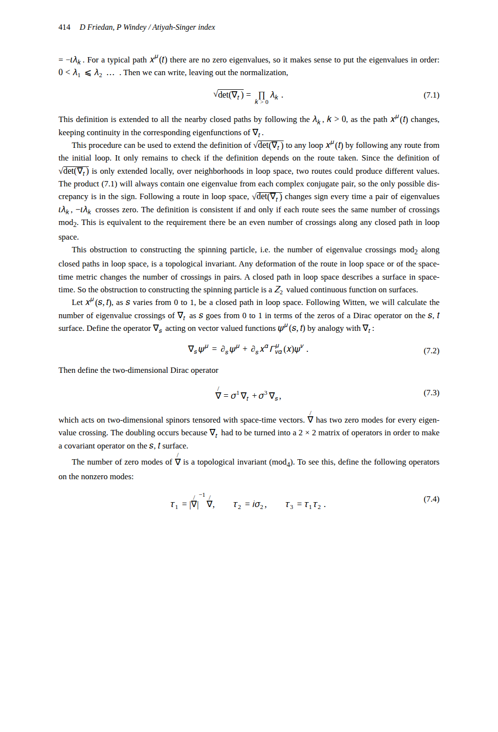414 D Friedan, P Windey / Atiyah-Singer index
= −ιλk. For a typical path xμ(t) there are no zero eigenvalues, so it makes sense to put the eigenvalues in order: 0<λ1⩽λ2… . Then we can write, leaving out the normalization,
det(∇t) = ∏k>0 λk . (7.1)
This definition is extended to all the nearby closed paths by following the λk, k>0, as the path xμ(t) changes, keeping continuity in the corresponding eigenfunctions of ∇t.
This procedure can be used to extend the definition of det(∇t) to any loop xμ(t) by following any route from the initial loop. It only remains to check if the definition depends on the route taken. Since the definition of det(∇t) is only extended locally, over neighborhoods in loop space, two routes could produce different values. The product (7.1) will always contain one eigenvalue from each complex conjugate pair, so the only possible discrepancy is in the sign. Following a route in loop space, det(∇t) changes sign every time a pair of eigenvalues ιλk, −ιλk crosses zero. The definition is consistent if and only if each route sees the same number of crossings mod2. This is equivalent to the requirement there be an even number of crossings along any closed path in loop space.
This obstruction to constructing the spinning particle, i.e. the number of eigenvalue crossings mod2 along closed paths in loop space, is a topological invariant. Any deformation of the route in loop space or of the space-time metric changes the number of crossings in pairs. A closed path in loop space describes a surface in space-time. So the obstruction to constructing the spinning particle is a Z2 valued continuous function on surfaces.
Let xμ(s,t), as s varies from 0 to 1, be a closed path in loop space. Following Witten, we will calculate the number of eigenvalue crossings of ∇t as s goes from 0 to 1 in terms of the zeros of a Dirac operator on the s, t surface. Define the operator ∇s acting on vector valued functions ψμ(s,t) by analogy with ∇t:
∇sψμ = ∂sψμ + ∂sxα Γναμ (x) ψν . (7.2)
Then define the two-dimensional Dirac operator
∇̸ = σ1 ∇t + σ3 ∇s , (7.3)
which acts on two-dimensional spinors tensored with space-time vectors. ∇̸ has two zero modes for every eigenvalue crossing. The doubling occurs because ∇t had to be turned into a 2 × 2 matrix of operators in order to make a covariant operator on the s, t surface.
The number of zero modes of ∇̸ is a topological invariant (mod4). To see this, define the following operators on the nonzero modes:
τ1 = |∇̸|−1 ∇̸ , τ2 = iσ2 , τ3 = τ1τ2 . (7.4)